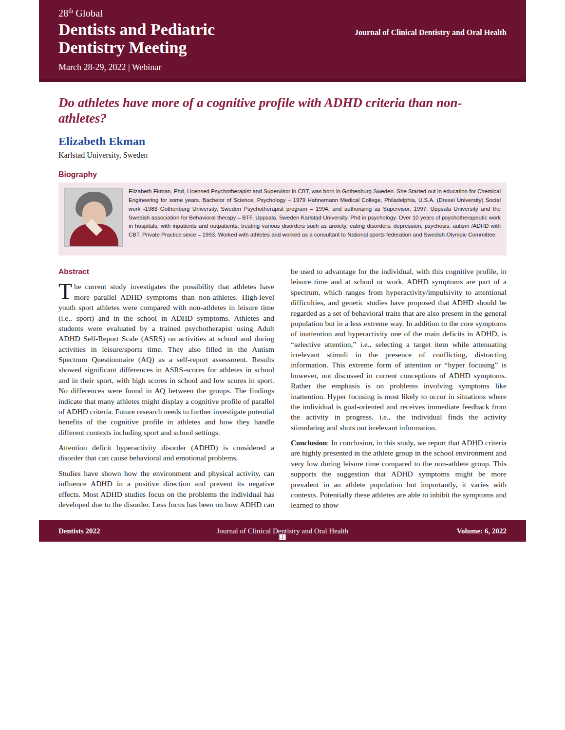28th Global
Dentists and Pediatric
Dentistry Meeting
March 28-29, 2022 | Webinar
Journal of Clinical Dentistry and Oral Health
Do athletes have more of a cognitive profile with ADHD criteria than non-athletes?
Elizabeth Ekman
Karlstad University, Sweden
Biography
Elizabeth Ekman, Phd, Licensed Psychotherapist and Supervisor in CBT, was born in Gothenburg Sweden. She Started out in education for Chemical Engineering for some years. Bachelor of Science, Psychology – 1979 Hahnemann Medical College, Philadelphia, U.S.A. (Drexel University) Social work -1983 Gothenburg University, Sweden Psychotherapist program – 1994, and authorizing as Supervisor, 1997: Uppsala University and the Swedish association for Behavioral therapy – BTF, Uppsala, Sweden Karlstad University, Phd in psychology. Over 10 years of psychotherapeutic work in hospitals, with inpatients and outpatients, treating various disorders such as anxiety, eating disorders, depression, psychosis, autism /ADHD with CBT. Private Practice since – 1993. Worked with athletes and worked as a consultant to National sports federation and Swedish Olympic Committee.
Abstract
The current study investigates the possibility that athletes have more parallel ADHD symptoms than non-athletes. High-level youth sport athletes were compared with non-athletes in leisure time (i.e., sport) and in the school in ADHD symptoms. Athletes and students were evaluated by a trained psychotherapist using Adult ADHD Self-Report Scale (ASRS) on activities at school and during activities in leisure/sports time. They also filled in the Autism Spectrum Questionnaire (AQ) as a self-report assessment. Results showed significant differences in ASRS-scores for athletes in school and in their sport, with high scores in school and low scores in sport. No differences were found in AQ between the groups. The findings indicate that many athletes might display a cognitive profile of parallel of ADHD criteria. Future research needs to further investigate potential benefits of the cognitive profile in athletes and how they handle different contexts including sport and school settings.
Attention deficit hyperactivity disorder (ADHD) is considered a disorder that can cause behavioral and emotional problems.
Studies have shown how the environment and physical activity, can influence ADHD in a positive direction and prevent its negative effects. Most ADHD studies focus on the problems the individual has developed due to the disorder. Less focus has been on how ADHD can be used to advantage for the individual, with this cognitive profile, in leisure time and at school or work. ADHD symptoms are part of a spectrum, which ranges from hyperactivity/impulsivity to attentional difficulties, and genetic studies have proposed that ADHD should be regarded as a set of behavioral traits that are also present in the general population but in a less extreme way. In addition to the core symptoms of inattention and hyperactivity one of the main deficits in ADHD, is “selective attention,” i.e., selecting a target item while attenuating irrelevant stimuli in the presence of conflicting, distracting information. This extreme form of attention or “hyper focusing” is however, not discussed in current conceptions of ADHD symptoms. Rather the emphasis is on problems involving symptoms like inattention. Hyper focusing is most likely to occur in situations where the individual is goal-oriented and receives immediate feedback from the activity in progress, i.e., the individual finds the activity stimulating and shuts out irrelevant information.
Conclusion: In conclusion, in this study, we report that ADHD criteria are highly presented in the athlete group in the school environment and very low during leisure time compared to the non-athlete group. This supports the suggestion that ADHD symptoms might be more prevalent in an athlete population but importantly, it varies with contexts. Potentially these athletes are able to inhibit the symptoms and learned to show
Dentists 2022
Journal of Clinical Dentistry and Oral Health
Volume: 6, 2022
1